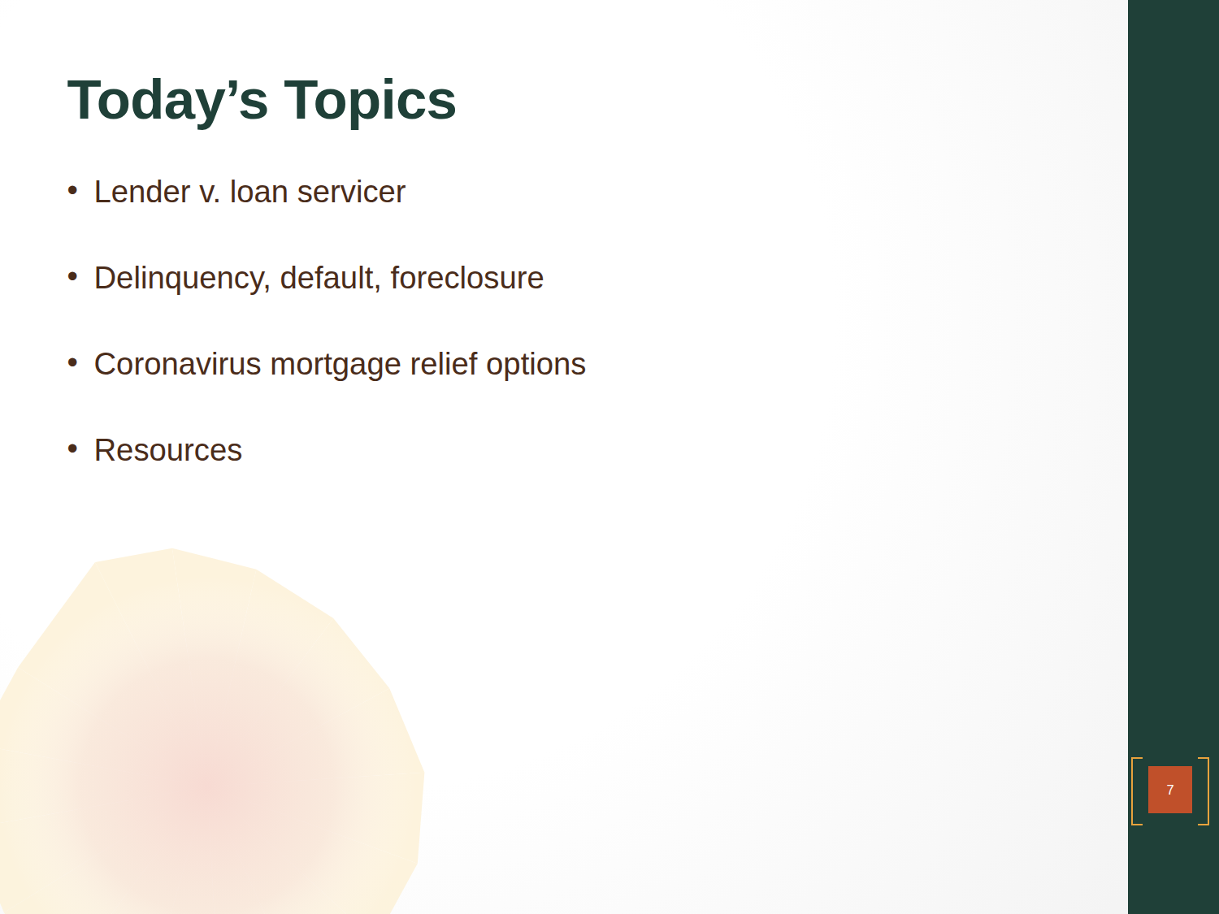7
Today’s Topics
Lender v. loan servicer
Delinquency, default, foreclosure
Coronavirus mortgage relief options
Resources